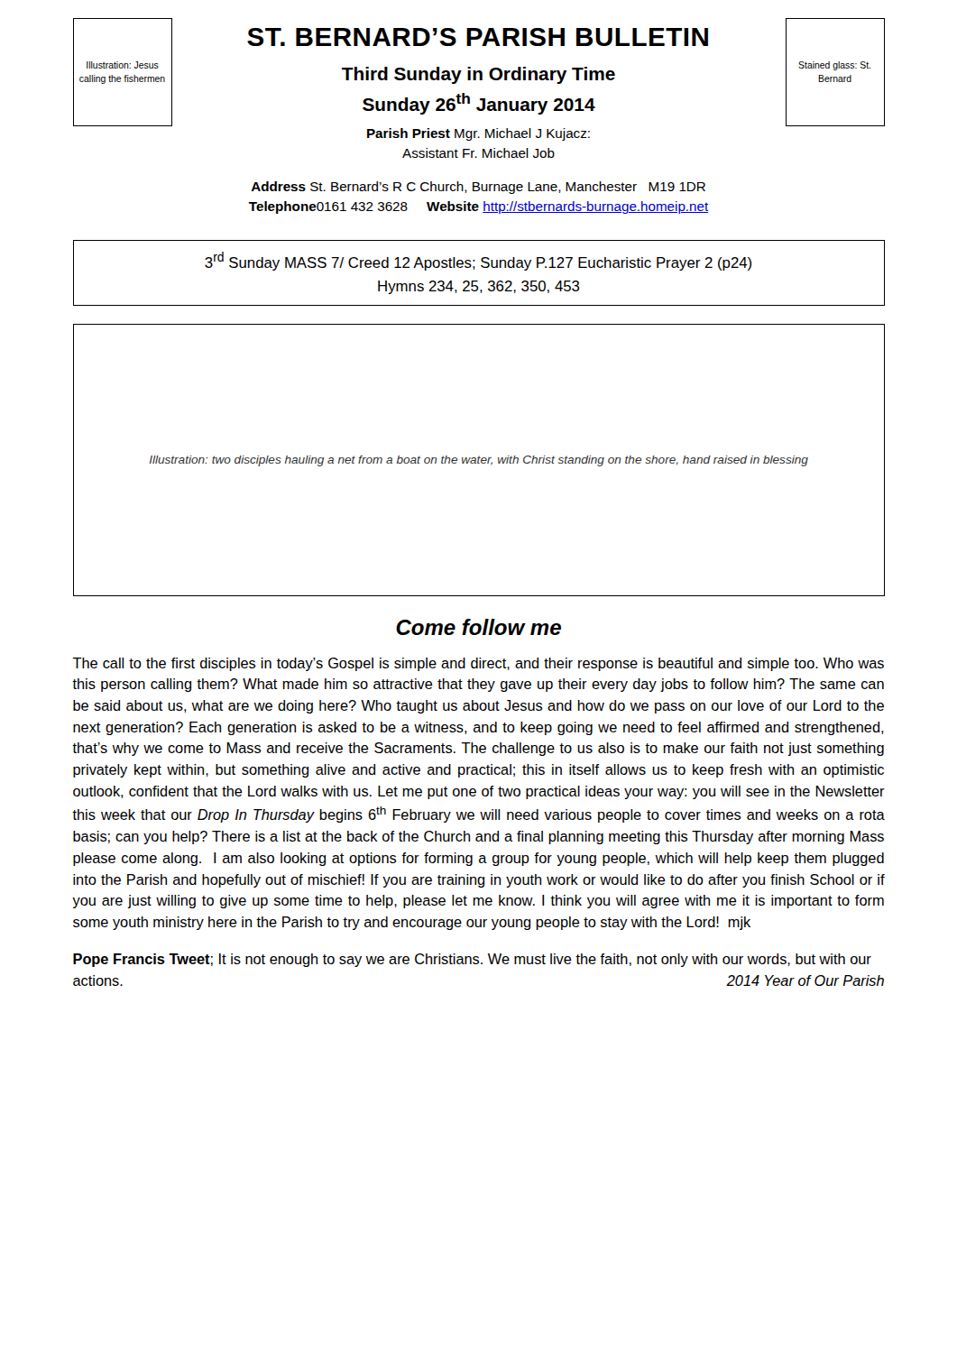Illustration: Jesus calling the fishermen
ST. BERNARD’S PARISH BULLETIN
Third Sunday in Ordinary Time Sunday 26th January 2014
Parish Priest Mgr. Michael J Kujacz:
Assistant Fr. Michael Job
Address St. Bernard’s R C Church, Burnage Lane, Manchester M19 1DR
Telephone0161 432 3628 Website http://stbernards-burnage.homeip.net
Stained glass: St. Bernard
3rd Sunday MASS 7/ Creed 12 Apostles; Sunday P.127 Eucharistic Prayer 2 (p24)
Hymns 234, 25, 362, 350, 453
Illustration: two disciples hauling a net from a boat on the water, with Christ standing on the shore, hand raised in blessing
Come follow me
The call to the first disciples in today’s Gospel is simple and direct, and their response is beautiful and simple too. Who was this person calling them? What made him so attractive that they gave up their every day jobs to follow him? The same can be said about us, what are we doing here? Who taught us about Jesus and how do we pass on our love of our Lord to the next generation? Each generation is asked to be a witness, and to keep going we need to feel affirmed and strengthened, that’s why we come to Mass and receive the Sacraments. The challenge to us also is to make our faith not just something privately kept within, but something alive and active and practical; this in itself allows us to keep fresh with an optimistic outlook, confident that the Lord walks with us. Let me put one of two practical ideas your way: you will see in the Newsletter this week that our Drop In Thursday begins 6th February we will need various people to cover times and weeks on a rota basis; can you help? There is a list at the back of the Church and a final planning meeting this Thursday after morning Mass please come along. I am also looking at options for forming a group for young people, which will help keep them plugged into the Parish and hopefully out of mischief! If you are training in youth work or would like to do after you finish School or if you are just willing to give up some time to help, please let me know. I think you will agree with me it is important to form some youth ministry here in the Parish to try and encourage our young people to stay with the Lord! mjk
Pope Francis Tweet; It is not enough to say we are Christians. We must live the faith, not only with our words, but with our actions. 2014 Year of Our Parish